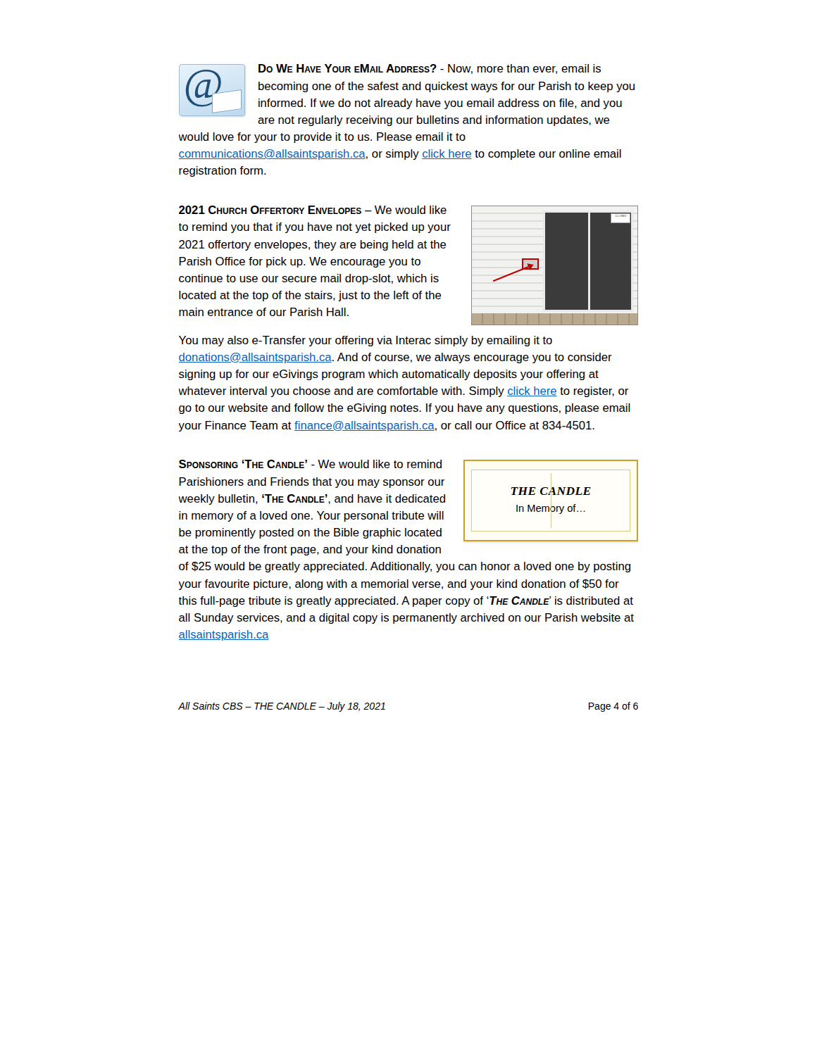Do We Have Your eMail Address? - Now, more than ever, email is becoming one of the safest and quickest ways for our Parish to keep you informed. If we do not already have you email address on file, and you are not regularly receiving our bulletins and information updates, we would love for your to provide it to us. Please email it to communications@allsaintsparish.ca, or simply click here to complete our online email registration form.
CLOSED
2021 Church Offertory Envelopes – We would like to remind you that if you have not yet picked up your 2021 offertory envelopes, they are being held at the Parish Office for pick up. We encourage you to continue to use our secure mail drop-slot, which is located at the top of the stairs, just to the left of the main entrance of our Parish Hall.
You may also e-Transfer your offering via Interac simply by emailing it to donations@allsaintsparish.ca. And of course, we always encourage you to consider signing up for our eGivings program which automatically deposits your offering at whatever interval you choose and are comfortable with. Simply click here to register, or go to our website and follow the eGiving notes. If you have any questions, please email your Finance Team at finance@allsaintsparish.ca, or call our Office at 834-4501.
THE CANDLE
In Memory of…
Sponsoring ‘The Candle’ - We would like to remind Parishioners and Friends that you may sponsor our weekly bulletin, ‘The Candle’, and have it dedicated in memory of a loved one. Your personal tribute will be prominently posted on the Bible graphic located at the top of the front page, and your kind donation of $25 would be greatly appreciated. Additionally, you can honor a loved one by posting your favourite picture, along with a memorial verse, and your kind donation of $50 for this full-page tribute is greatly appreciated. A paper copy of ‘The Candle’ is distributed at all Sunday services, and a digital copy is permanently archived on our Parish website at allsaintsparish.ca
All Saints CBS – THE CANDLE – July 18, 2021 Page 4 of 6